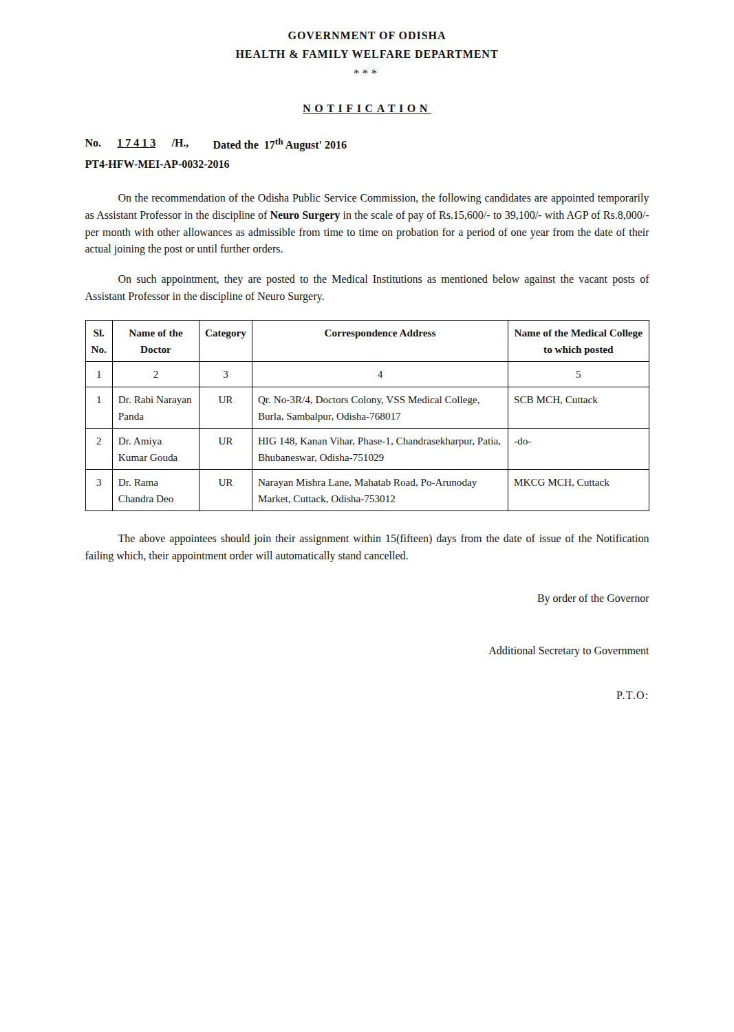Government of Odisha
Health & Family Welfare Department
***
Notification
No. 1 7 4 1 3 /H., Dated the 17th August' 2016
PT4-HFW-MEI-AP-0032-2016
On the recommendation of the Odisha Public Service Commission, the following candidates are appointed temporarily as Assistant Professor in the discipline of Neuro Surgery in the scale of pay of Rs.15,600/- to 39,100/- with AGP of Rs.8,000/- per month with other allowances as admissible from time to time on probation for a period of one year from the date of their actual joining the post or until further orders.
On such appointment, they are posted to the Medical Institutions as mentioned below against the vacant posts of Assistant Professor in the discipline of Neuro Surgery.
List of appointed Assistant Professors in Neuro Surgery and their postings
| Sl. No. | Name of the Doctor | Category | Correspondence Address | Name of the Medical College to which posted |
| --- | --- | --- | --- | --- |
| 1 | 2 | 3 | 4 | 5 |
| 1 | Dr. Rabi Narayan Panda | UR | Qr. No-3R/4, Doctors Colony, VSS Medical College, Burla, Sambalpur, Odisha-768017 | SCB MCH, Cuttack |
| 2 | Dr. Amiya Kumar Gouda | UR | HIG 148, Kanan Vihar, Phase-1, Chandrasekharpur, Patia, Bhubaneswar, Odisha-751029 | -do- |
| 3 | Dr. Rama Chandra Deo | UR | Narayan Mishra Lane, Mahatab Road, Po-Arunoday Market, Cuttack, Odisha-753012 | MKCG MCH, Cuttack |
The above appointees should join their assignment within 15(fifteen) days from the date of issue of the Notification failing which, their appointment order will automatically stand cancelled.
By order of the Governor
Additional Secretary to Government
P.T.O: